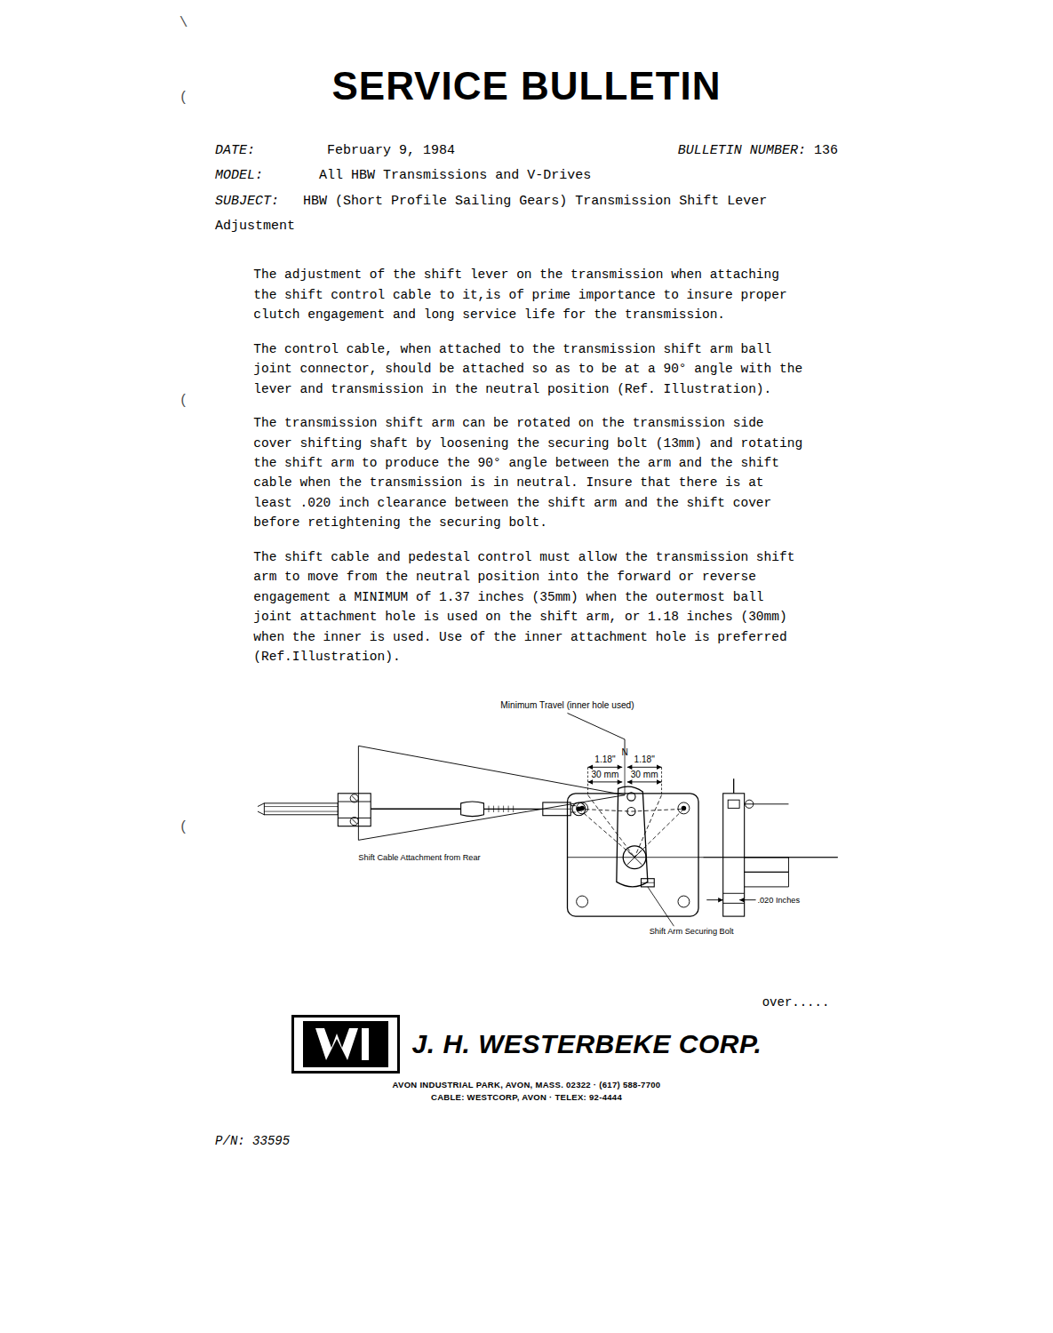\ ( ( (
SERVICE BULLETIN
BULLETIN NUMBER: 136 DATE: February 9, 1984
MODEL: All HBW Transmissions and V-Drives
SUBJECT: HBW (Short Profile Sailing Gears) Transmission Shift Lever Adjustment
The adjustment of the shift lever on the transmission when attaching the shift control cable to it,is of prime importance to insure proper clutch engagement and long service life for the transmission.
The control cable, when attached to the transmission shift arm ball joint connector, should be attached so as to be at a 90° angle with the lever and transmission in the neutral position (Ref. Illustration).
The transmission shift arm can be rotated on the transmission side cover shifting shaft by loosening the securing bolt (13mm) and rotating the shift arm to produce the 90° angle between the arm and the shift cable when the transmission is in neutral. Insure that there is at least .020 inch clearance between the shift arm and the shift cover before retightening the securing bolt.
The shift cable and pedestal control must allow the transmission shift arm to move from the neutral position into the forward or reverse engagement a MINIMUM of 1.37 inches (35mm) when the outermost ball joint attachment hole is used on the shift arm, or 1.18 inches (30mm) when the inner is used. Use of the inner attachment hole is preferred (Ref.Illustration).
Minimum Travel (inner hole used) N 1.18" 1.18" 30 mm 30 mm .020 Inches Shift Cable Attachment from Rear Shift Arm Securing Bolt
over.....
J. H. WESTERBEKE CORP.
AVON INDUSTRIAL PARK, AVON, MASS. 02322 · (617) 588-7700
CABLE: WESTCORP, AVON · TELEX: 92-4444
P/N: 33595